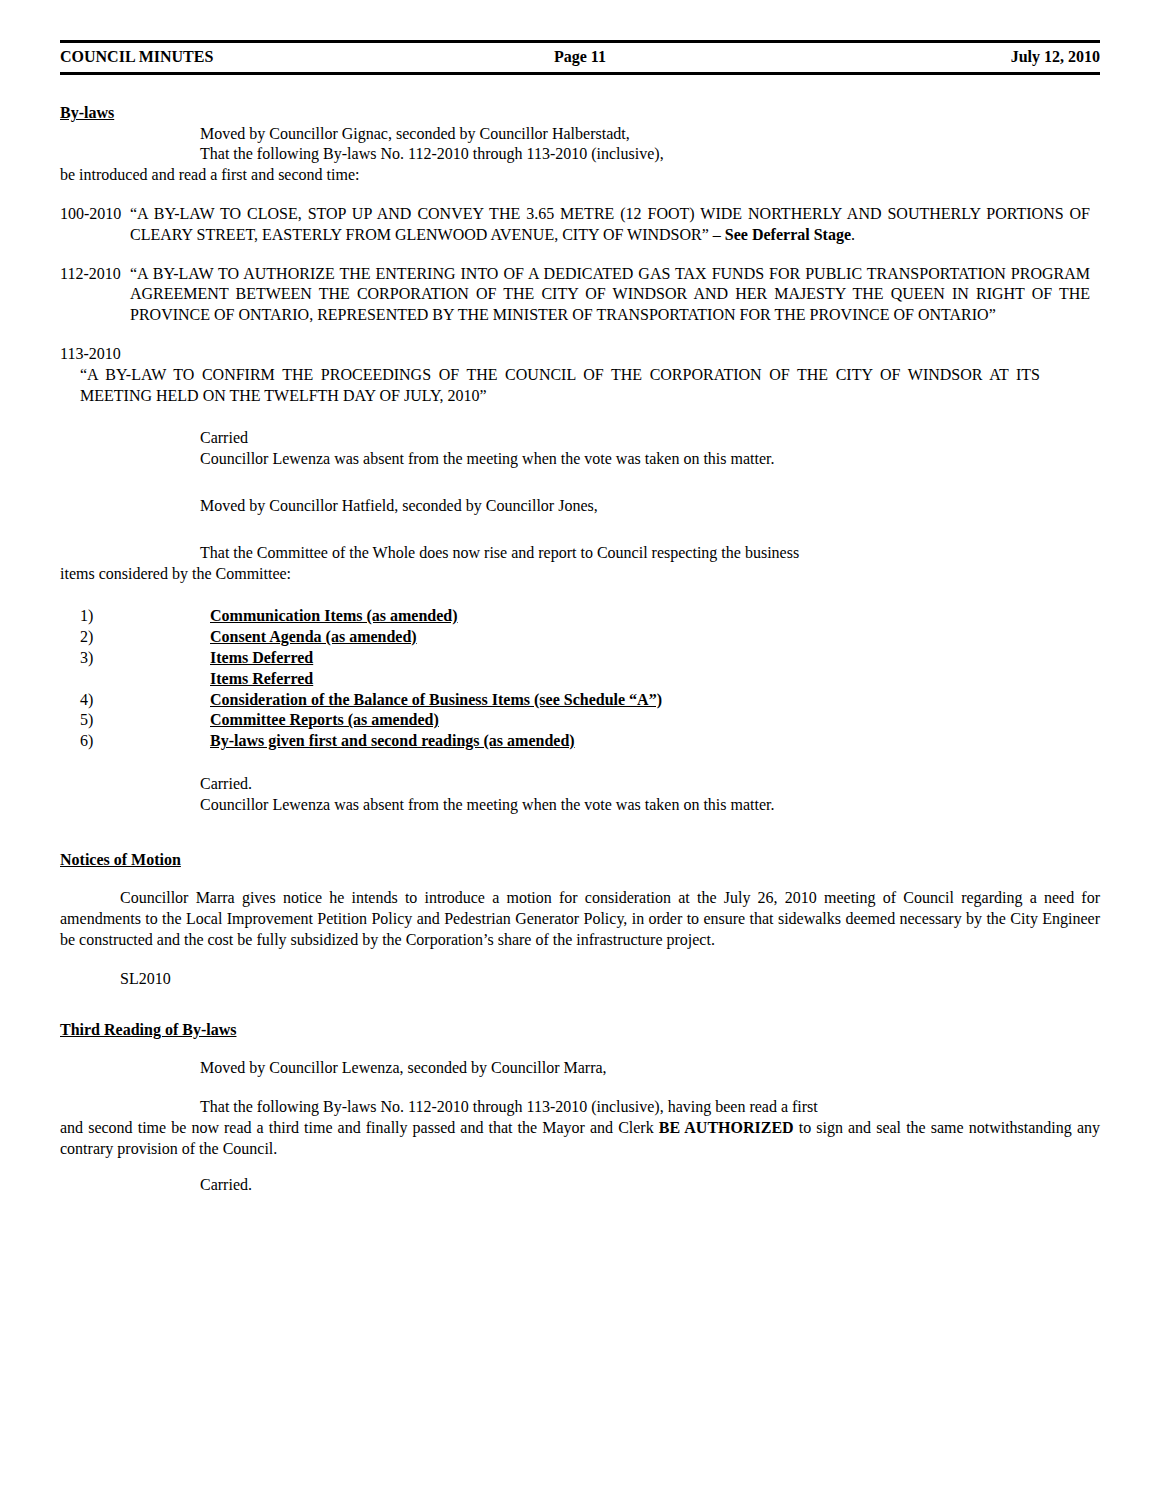COUNCIL MINUTES
Page 11
July 12, 2010
By-laws
Moved by Councillor Gignac, seconded by Councillor Halberstadt,
That the following By-laws No. 112-2010 through 113-2010 (inclusive),
be introduced and read a first and second time:
100-2010“A BY-LAW TO CLOSE, STOP UP AND CONVEY THE 3.65 METRE (12 FOOT) WIDE NORTHERLY AND SOUTHERLY PORTIONS OF CLEARY STREET, EASTERLY FROM GLENWOOD AVENUE, CITY OF WINDSOR” – See Deferral Stage.
112-2010“A BY-LAW TO AUTHORIZE THE ENTERING INTO OF A DEDICATED GAS TAX FUNDS FOR PUBLIC TRANSPORTATION PROGRAM AGREEMENT BETWEEN THE CORPORATION OF THE CITY OF WINDSOR AND HER MAJESTY THE QUEEN IN RIGHT OF THE PROVINCE OF ONTARIO, REPRESENTED BY THE MINISTER OF TRANSPORTATION FOR THE PROVINCE OF ONTARIO”
113-2010“A BY-LAW TO CONFIRM THE PROCEEDINGS OF THE COUNCIL OF THE CORPORATION OF THE CITY OF WINDSOR AT ITS MEETING HELD ON THE TWELFTH DAY OF JULY, 2010”
Carried
Councillor Lewenza was absent from the meeting when the vote was taken on this matter.
Moved by Councillor Hatfield, seconded by Councillor Jones,
That the Committee of the Whole does now rise and report to Council respecting the business
items considered by the Committee:
| 1) | Communication Items (as amended) |
| 2) | Consent Agenda (as amended) |
| 3) | Items Deferred |
| | Items Referred |
| 4) | Consideration of the Balance of Business Items (see Schedule “A”) |
| 5) | Committee Reports (as amended) |
| 6) | By-laws given first and second readings (as amended) |
Carried.
Councillor Lewenza was absent from the meeting when the vote was taken on this matter.
Notices of Motion
Councillor Marra gives notice he intends to introduce a motion for consideration at the July 26, 2010 meeting of Council regarding a need for amendments to the Local Improvement Petition Policy and Pedestrian Generator Policy, in order to ensure that sidewalks deemed necessary by the City Engineer be constructed and the cost be fully subsidized by the Corporation’s share of the infrastructure project.
SL2010
Third Reading of By-laws
Moved by Councillor Lewenza, seconded by Councillor Marra,
That the following By-laws No. 112-2010 through 113-2010 (inclusive), having been read a first
and second time be now read a third time and finally passed and that the Mayor and Clerk BE AUTHORIZED to sign and seal the same notwithstanding any contrary provision of the Council.
Carried.